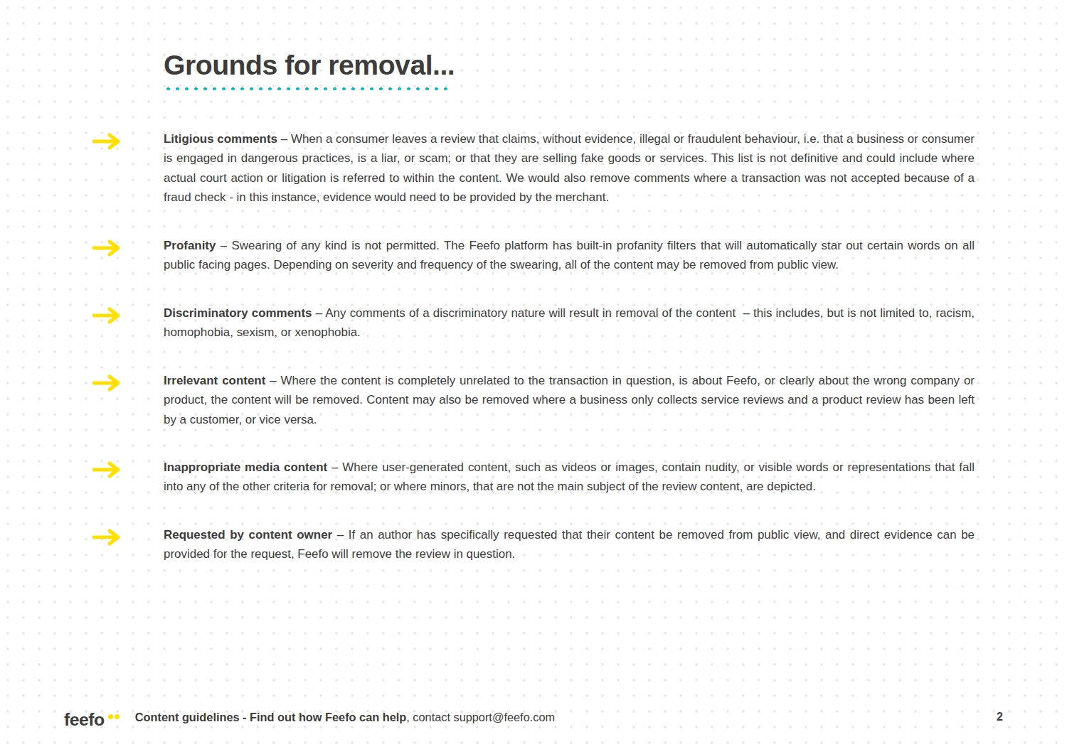Grounds for removal...
Litigious comments – When a consumer leaves a review that claims, without evidence, illegal or fraudulent behaviour, i.e. that a business or consumer is engaged in dangerous practices, is a liar, or scam; or that they are selling fake goods or services. This list is not definitive and could include where actual court action or litigation is referred to within the content. We would also remove comments where a transaction was not accepted because of a fraud check - in this instance, evidence would need to be provided by the merchant.
Profanity – Swearing of any kind is not permitted. The Feefo platform has built-in profanity filters that will automatically star out certain words on all public facing pages. Depending on severity and frequency of the swearing, all of the content may be removed from public view.
Discriminatory comments – Any comments of a discriminatory nature will result in removal of the content – this includes, but is not limited to, racism, homophobia, sexism, or xenophobia.
Irrelevant content – Where the content is completely unrelated to the transaction in question, is about Feefo, or clearly about the wrong company or product, the content will be removed. Content may also be removed where a business only collects service reviews and a product review has been left by a customer, or vice versa.
Inappropriate media content – Where user-generated content, such as videos or images, contain nudity, or visible words or representations that fall into any of the other criteria for removal; or where minors, that are not the main subject of the review content, are depicted.
Requested by content owner – If an author has specifically requested that their content be removed from public view, and direct evidence can be provided for the request, Feefo will remove the review in question.
feefo Content guidelines - Find out how Feefo can help, contact support@feefo.com 2